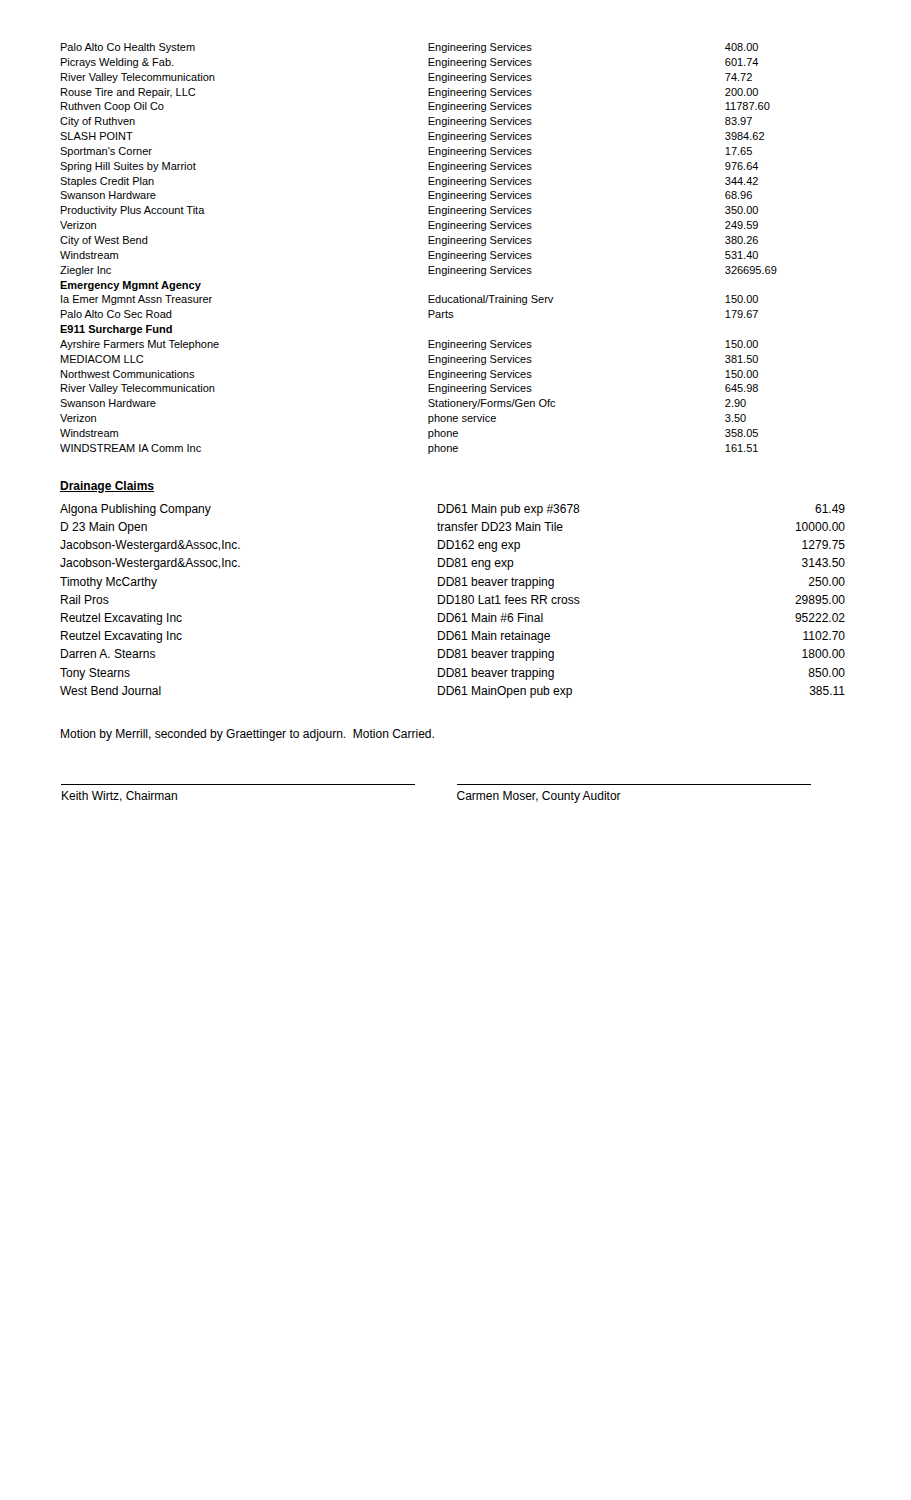| Palo Alto Co Health System | Engineering Services | 408.00 |
| Picrays Welding & Fab. | Engineering Services | 601.74 |
| River Valley Telecommunication | Engineering Services | 74.72 |
| Rouse Tire and Repair, LLC | Engineering Services | 200.00 |
| Ruthven Coop Oil Co | Engineering Services | 11787.60 |
| City of Ruthven | Engineering Services | 83.97 |
| SLASH POINT | Engineering Services | 3984.62 |
| Sportman's Corner | Engineering Services | 17.65 |
| Spring Hill Suites by Marriot | Engineering Services | 976.64 |
| Staples Credit Plan | Engineering Services | 344.42 |
| Swanson Hardware | Engineering Services | 68.96 |
| Productivity Plus Account Tita | Engineering Services | 350.00 |
| Verizon | Engineering Services | 249.59 |
| City of West Bend | Engineering Services | 380.26 |
| Windstream | Engineering Services | 531.40 |
| Ziegler Inc | Engineering Services | 326695.69 |
| Emergency Mgmnt Agency |
| Ia Emer Mgmnt Assn Treasurer | Educational/Training Serv | 150.00 |
| Palo Alto Co Sec Road | Parts | 179.67 |
| E911 Surcharge Fund |
| Ayrshire Farmers Mut Telephone | Engineering Services | 150.00 |
| MEDIACOM LLC | Engineering Services | 381.50 |
| Northwest Communications | Engineering Services | 150.00 |
| River Valley Telecommunication | Engineering Services | 645.98 |
| Swanson Hardware | Stationery/Forms/Gen Ofc | 2.90 |
| Verizon | phone service | 3.50 |
| Windstream | phone | 358.05 |
| WINDSTREAM IA Comm Inc | phone | 161.51 |
Drainage Claims
| Algona Publishing Company | DD61 Main pub exp #3678 | 61.49 |
| D 23 Main Open | transfer DD23 Main Tile | 10000.00 |
| Jacobson-Westergard&Assoc,Inc. | DD162 eng exp | 1279.75 |
| Jacobson-Westergard&Assoc,Inc. | DD81 eng exp | 3143.50 |
| Timothy McCarthy | DD81 beaver trapping | 250.00 |
| Rail Pros | DD180 Lat1 fees RR cross | 29895.00 |
| Reutzel Excavating Inc | DD61 Main #6 Final | 95222.02 |
| Reutzel Excavating Inc | DD61 Main retainage | 1102.70 |
| Darren A. Stearns | DD81 beaver trapping | 1800.00 |
| Tony Stearns | DD81 beaver trapping | 850.00 |
| West Bend Journal | DD61 MainOpen pub exp | 385.11 |
Motion by Merrill, seconded by Graettinger to adjourn. Motion Carried.
| Keith Wirtz, Chairman | Carmen Moser, County Auditor |